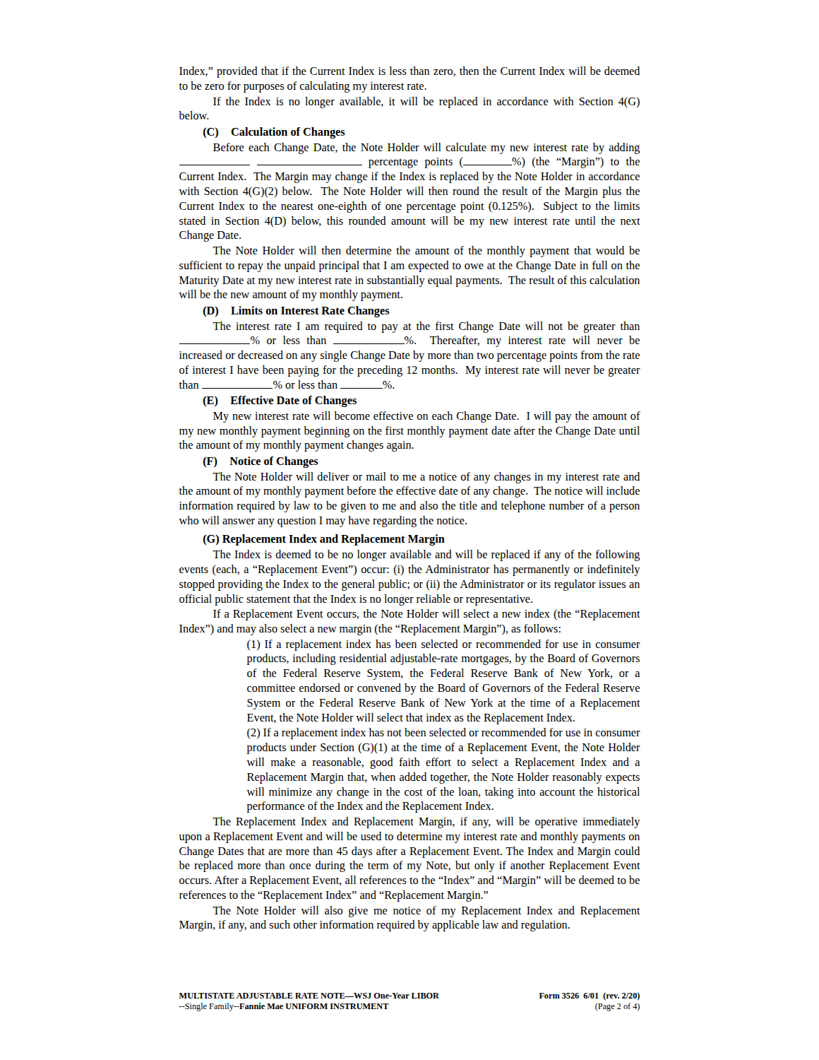Index,” provided that if the Current Index is less than zero, then the Current Index will be deemed to be zero for purposes of calculating my interest rate.
If the Index is no longer available, it will be replaced in accordance with Section 4(G) below.
(C) Calculation of Changes
Before each Change Date, the Note Holder will calculate my new interest rate by adding percentage points ( %) (the “Margin”) to the Current Index. The Margin may change if the Index is replaced by the Note Holder in accordance with Section 4(G)(2) below. The Note Holder will then round the result of the Margin plus the Current Index to the nearest one-eighth of one percentage point (0.125%). Subject to the limits stated in Section 4(D) below, this rounded amount will be my new interest rate until the next Change Date.
The Note Holder will then determine the amount of the monthly payment that would be sufficient to repay the unpaid principal that I am expected to owe at the Change Date in full on the Maturity Date at my new interest rate in substantially equal payments. The result of this calculation will be the new amount of my monthly payment.
(D) Limits on Interest Rate Changes
The interest rate I am required to pay at the first Change Date will not be greater than % or less than %. Thereafter, my interest rate will never be increased or decreased on any single Change Date by more than two percentage points from the rate of interest I have been paying for the preceding 12 months. My interest rate will never be greater than % or less than %.
(E) Effective Date of Changes
My new interest rate will become effective on each Change Date. I will pay the amount of my new monthly payment beginning on the first monthly payment date after the Change Date until the amount of my monthly payment changes again.
(F) Notice of Changes
The Note Holder will deliver or mail to me a notice of any changes in my interest rate and the amount of my monthly payment before the effective date of any change. The notice will include information required by law to be given to me and also the title and telephone number of a person who will answer any question I may have regarding the notice.
(G) Replacement Index and Replacement Margin
The Index is deemed to be no longer available and will be replaced if any of the following events (each, a “Replacement Event”) occur: (i) the Administrator has permanently or indefinitely stopped providing the Index to the general public; or (ii) the Administrator or its regulator issues an official public statement that the Index is no longer reliable or representative.
If a Replacement Event occurs, the Note Holder will select a new index (the “Replacement Index”) and may also select a new margin (the “Replacement Margin”), as follows:
(1) If a replacement index has been selected or recommended for use in consumer products, including residential adjustable-rate mortgages, by the Board of Governors of the Federal Reserve System, the Federal Reserve Bank of New York, or a committee endorsed or convened by the Board of Governors of the Federal Reserve System or the Federal Reserve Bank of New York at the time of a Replacement Event, the Note Holder will select that index as the Replacement Index.
(2) If a replacement index has not been selected or recommended for use in consumer products under Section (G)(1) at the time of a Replacement Event, the Note Holder will make a reasonable, good faith effort to select a Replacement Index and a Replacement Margin that, when added together, the Note Holder reasonably expects will minimize any change in the cost of the loan, taking into account the historical performance of the Index and the Replacement Index.
The Replacement Index and Replacement Margin, if any, will be operative immediately upon a Replacement Event and will be used to determine my interest rate and monthly payments on Change Dates that are more than 45 days after a Replacement Event. The Index and Margin could be replaced more than once during the term of my Note, but only if another Replacement Event occurs. After a Replacement Event, all references to the “Index” and “Margin” will be deemed to be references to the “Replacement Index” and “Replacement Margin.”
The Note Holder will also give me notice of my Replacement Index and Replacement Margin, if any, and such other information required by applicable law and regulation.
MULTISTATE ADJUSTABLE RATE NOTE—WSJ One-Year LIBOR
Form 3526 6/01 (rev. 2/20)
--Single Family--Fannie Mae UNIFORM INSTRUMENT
(Page 2 of 4)